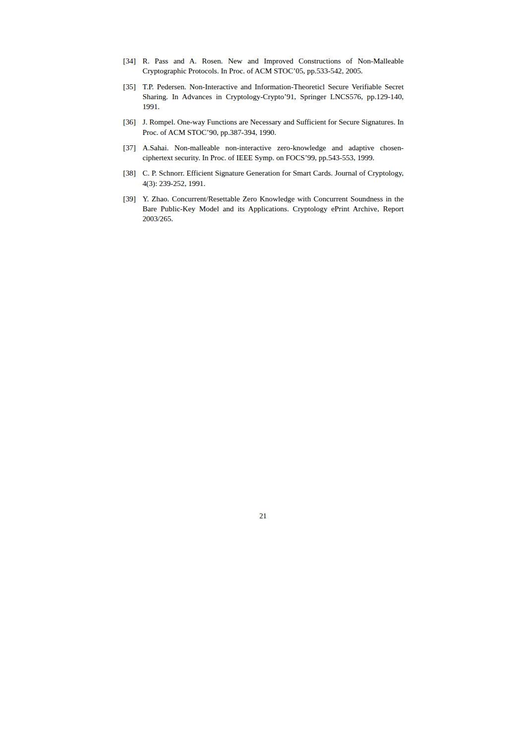[34] R. Pass and A. Rosen. New and Improved Constructions of Non-Malleable Cryptographic Protocols. In Proc. of ACM STOC’05, pp.533-542, 2005.
[35] T.P. Pedersen. Non-Interactive and Information-Theoreticl Secure Verifiable Secret Sharing. In Advances in Cryptology-Crypto’91, Springer LNCS576, pp.129-140, 1991.
[36] J. Rompel. One-way Functions are Necessary and Sufficient for Secure Signatures. In Proc. of ACM STOC’90, pp.387-394, 1990.
[37] A.Sahai. Non-malleable non-interactive zero-knowledge and adaptive chosen-ciphertext security. In Proc. of IEEE Symp. on FOCS’99, pp.543-553, 1999.
[38] C. P. Schnorr. Efficient Signature Generation for Smart Cards. Journal of Cryptology, 4(3): 239-252, 1991.
[39] Y. Zhao. Concurrent/Resettable Zero Knowledge with Concurrent Soundness in the Bare Public-Key Model and its Applications. Cryptology ePrint Archive, Report 2003/265.
21